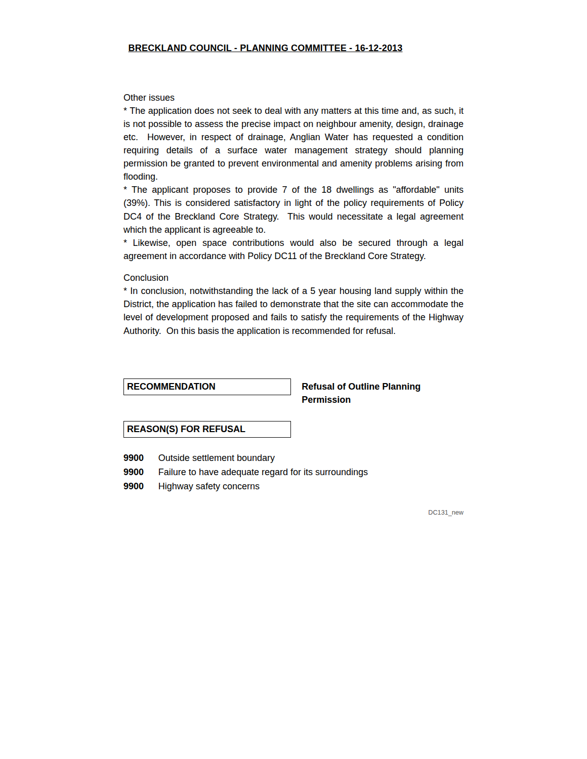BRECKLAND COUNCIL - PLANNING COMMITTEE - 16-12-2013
Other issues
* The application does not seek to deal with any matters at this time and, as such, it is not possible to assess the precise impact on neighbour amenity, design, drainage etc. However, in respect of drainage, Anglian Water has requested a condition requiring details of a surface water management strategy should planning permission be granted to prevent environmental and amenity problems arising from flooding.
* The applicant proposes to provide 7 of the 18 dwellings as "affordable" units (39%). This is considered satisfactory in light of the policy requirements of Policy DC4 of the Breckland Core Strategy. This would necessitate a legal agreement which the applicant is agreeable to.
* Likewise, open space contributions would also be secured through a legal agreement in accordance with Policy DC11 of the Breckland Core Strategy.
Conclusion
* In conclusion, notwithstanding the lack of a 5 year housing land supply within the District, the application has failed to demonstrate that the site can accommodate the level of development proposed and fails to satisfy the requirements of the Highway Authority. On this basis the application is recommended for refusal.
RECOMMENDATION Refusal of Outline Planning Permission
REASON(S) FOR REFUSAL
| 9900 | Outside settlement boundary |
| 9900 | Failure to have adequate regard for its surroundings |
| 9900 | Highway safety concerns |
DC131_new